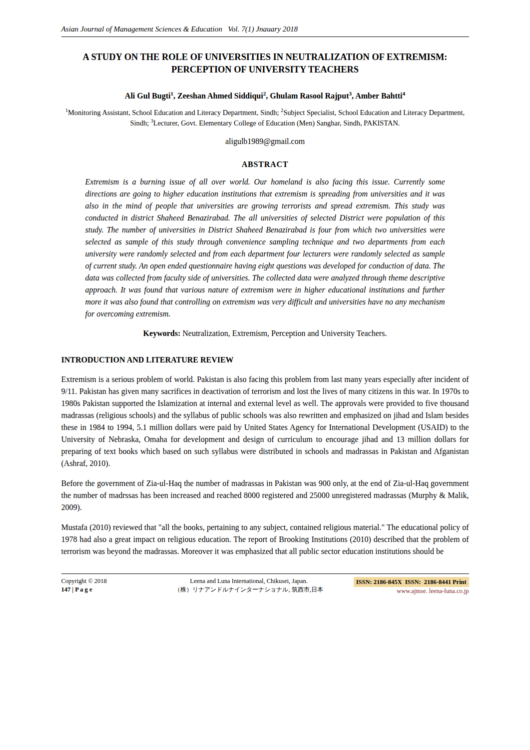Asian Journal of Management Sciences & Education Vol. 7(1) Jnauary 2018
A Study on the Role of Universities in Neutralization of Extremism: Perception of University Teachers
Ali Gul Bugti1, Zeeshan Ahmed Siddiqui2, Ghulam Rasool Rajput3, Amber Bahtti4
1Monitoring Assistant, School Education and Literacy Department, Sindh; 2Subject Specialist, School Education and Literacy Department, Sindh; 3Lecturer, Govt. Elementary College of Education (Men) Sanghar, Sindh, PAKISTAN.
aligulb1989@gmail.com
ABSTRACT
Extremism is a burning issue of all over world. Our homeland is also facing this issue. Currently some directions are going to higher education institutions that extremism is spreading from universities and it was also in the mind of people that universities are growing terrorists and spread extremism. This study was conducted in district Shaheed Benazirabad. The all universities of selected District were population of this study. The number of universities in District Shaheed Benazirabad is four from which two universities were selected as sample of this study through convenience sampling technique and two departments from each university were randomly selected and from each department four lecturers were randomly selected as sample of current study. An open ended questionnaire having eight questions was developed for conduction of data. The data was collected from faculty side of universities. The collected data were analyzed through theme descriptive approach. It was found that various nature of extremism were in higher educational institutions and further more it was also found that controlling on extremism was very difficult and universities have no any mechanism for overcoming extremism.
Keywords: Neutralization, Extremism, Perception and University Teachers.
Introduction and Literature Review
Extremism is a serious problem of world. Pakistan is also facing this problem from last many years especially after incident of 9/11. Pakistan has given many sacrifices in deactivation of terrorism and lost the lives of many citizens in this war. In 1970s to 1980s Pakistan supported the Islamization at internal and external level as well. The approvals were provided to five thousand madrassas (religious schools) and the syllabus of public schools was also rewritten and emphasized on jihad and Islam besides these in 1984 to 1994, 5.1 million dollars were paid by United States Agency for International Development (USAID) to the University of Nebraska, Omaha for development and design of curriculum to encourage jihad and 13 million dollars for preparing of text books which based on such syllabus were distributed in schools and madrassas in Pakistan and Afganistan (Ashraf, 2010).
Before the government of Zia-ul-Haq the number of madrassas in Pakistan was 900 only, at the end of Zia-ul-Haq government the number of madrssas has been increased and reached 8000 registered and 25000 unregistered madrassas (Murphy & Malik, 2009).
Mustafa (2010) reviewed that "all the books, pertaining to any subject, contained religious material." The educational policy of 1978 had also a great impact on religious education. The report of Brooking Institutions (2010) described that the problem of terrorism was beyond the madrassas. Moreover it was emphasized that all public sector education institutions should be
Copyright © 2018
147 | P a g e
Leena and Luna International, Chikusei, Japan.
（株）リナアンドルナインターナショナル, 筑西市,日本
ISSN: 2186-845X ISSN: 2186-8441 Print
www.ajmse. leena-luna.co.jp